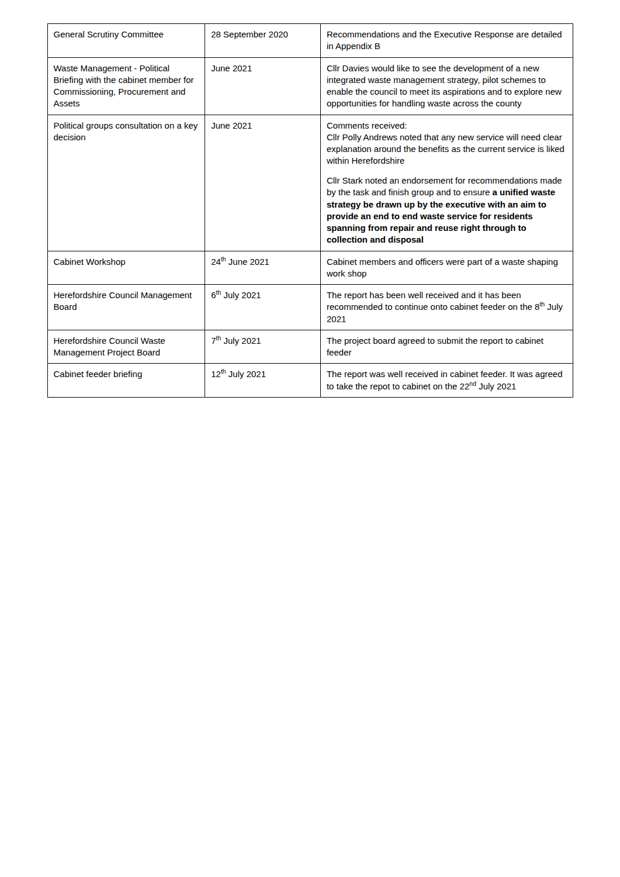| General Scrutiny Committee | 28 September 2020 | Recommendations and the Executive Response are detailed in Appendix B |
| Waste Management - Political Briefing with the cabinet member for Commissioning, Procurement and Assets | June 2021 | Cllr Davies would like to see the development of a new integrated waste management strategy, pilot schemes to enable the council to meet its aspirations and to explore new opportunities for handling waste across the county |
| Political groups consultation on a key decision | June 2021 | Comments received: Cllr Polly Andrews noted that any new service will need clear explanation around the benefits as the current service is liked within Herefordshire Cllr Stark noted an endorsement for recommendations made by the task and finish group and to ensure a unified waste strategy be drawn up by the executive with an aim to provide an end to end waste service for residents spanning from repair and reuse right through to collection and disposal |
| Cabinet Workshop | 24 th June 2021 | Cabinet members and officers were part of a waste shaping work shop |
| Herefordshire Council Management Board | 6 th July 2021 | The report has been well received and it has been recommended to continue onto cabinet feeder on the 8 th July 2021 |
| Herefordshire Council Waste Management Project Board | 7 th July 2021 | The project board agreed to submit the report to cabinet feeder |
| Cabinet feeder briefing | 12 th July 2021 | The report was well received in cabinet feeder. It was agreed to take the repot to cabinet on the 22 nd July 2021 |